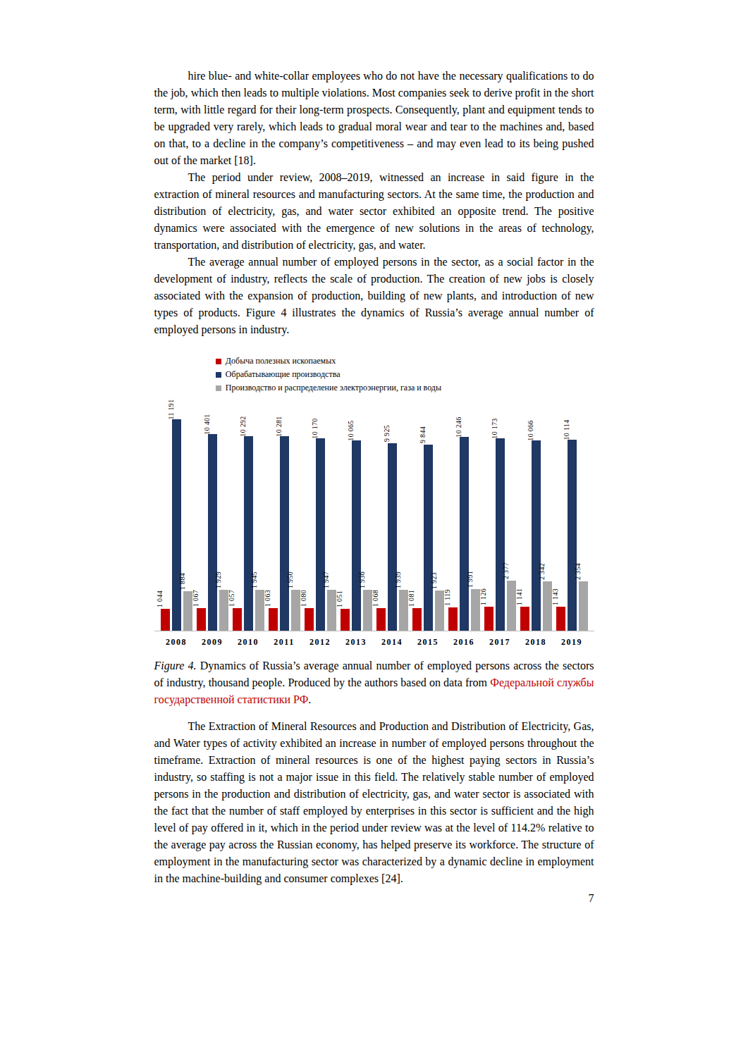hire blue- and white-collar employees who do not have the necessary qualifications to do the job, which then leads to multiple violations. Most companies seek to derive profit in the short term, with little regard for their long-term prospects. Consequently, plant and equipment tends to be upgraded very rarely, which leads to gradual moral wear and tear to the machines and, based on that, to a decline in the company’s competitiveness – and may even lead to its being pushed out of the market [18].
The period under review, 2008–2019, witnessed an increase in said figure in the extraction of mineral resources and manufacturing sectors. At the same time, the production and distribution of electricity, gas, and water sector exhibited an opposite trend. The positive dynamics were associated with the emergence of new solutions in the areas of technology, transportation, and distribution of electricity, gas, and water.
The average annual number of employed persons in the sector, as a social factor in the development of industry, reflects the scale of production. The creation of new jobs is closely associated with the expansion of production, building of new plants, and introduction of new types of products. Figure 4 illustrates the dynamics of Russia’s average annual number of employed persons in industry.
Добыча полезных ископаемых
Обрабатывающие производства
Производство и распределение электроэнергии, газа и воды
1 044
11 191
1 884
1 067
10 401
1 929
1 057
10 292
1 945
1 063
10 281
1 950
1 080
10 170
1 947
1 051
10 065
1 936
1 068
9 925
1 939
1 081
9 844
1 923
1 119
10 246
1 991
1 126
10 173
2 377
1 141
10 066
2 342
1 143
10 114
2 354
2008
2009
2010
2011
2012
2013
2014
2015
2016
2017
2018
2019
Figure 4. Dynamics of Russia’s average annual number of employed persons across the sectors of industry, thousand people. Produced by the authors based on data from Федеральной службы государственной статистики РФ.
The Extraction of Mineral Resources and Production and Distribution of Electricity, Gas, and Water types of activity exhibited an increase in number of employed persons throughout the timeframe. Extraction of mineral resources is one of the highest paying sectors in Russia’s industry, so staffing is not a major issue in this field. The relatively stable number of employed persons in the production and distribution of electricity, gas, and water sector is associated with the fact that the number of staff employed by enterprises in this sector is sufficient and the high level of pay offered in it, which in the period under review was at the level of 114.2% relative to the average pay across the Russian economy, has helped preserve its workforce. The structure of employment in the manufacturing sector was characterized by a dynamic decline in employment in the machine-building and consumer complexes [24].
7